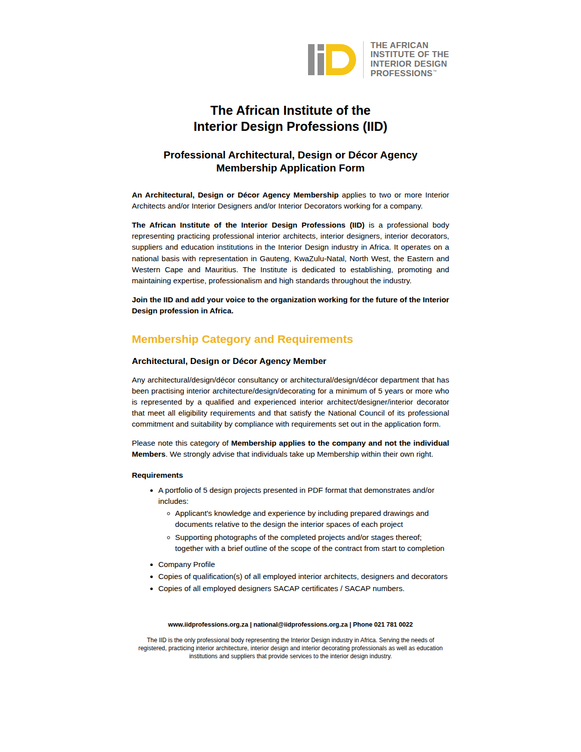The African
Institute of the
Interior Design
Professions™
The African Institute of the
Interior Design Professions (IID)
Professional Architectural, Design or Décor Agency
Membership Application Form
An Architectural, Design or Décor Agency Membership applies to two or more Interior Architects and/or Interior Designers and/or Interior Decorators working for a company.
The African Institute of the Interior Design Professions (IID) is a professional body representing practicing professional interior architects, interior designers, interior decorators, suppliers and education institutions in the Interior Design industry in Africa. It operates on a national basis with representation in Gauteng, KwaZulu-Natal, North West, the Eastern and Western Cape and Mauritius. The Institute is dedicated to establishing, promoting and maintaining expertise, professionalism and high standards throughout the industry.
Join the IID and add your voice to the organization working for the future of the Interior Design profession in Africa.
Membership Category and Requirements
Architectural, Design or Décor Agency Member
Any architectural/design/décor consultancy or architectural/design/décor department that has been practising interior architecture/design/decorating for a minimum of 5 years or more who is represented by a qualified and experienced interior architect/designer/interior decorator that meet all eligibility requirements and that satisfy the National Council of its professional commitment and suitability by compliance with requirements set out in the application form.
Please note this category of Membership applies to the company and not the individual Members. We strongly advise that individuals take up Membership within their own right.
Requirements
A portfolio of 5 design projects presented in PDF format that demonstrates and/or includes:
Applicant's knowledge and experience by including prepared drawings and documents relative to the design the interior spaces of each project
Supporting photographs of the completed projects and/or stages thereof; together with a brief outline of the scope of the contract from start to completion
Company Profile
Copies of qualification(s) of all employed interior architects, designers and decorators
Copies of all employed designers SACAP certificates / SACAP numbers.
www.iidprofessions.org.za | national@iidprofessions.org.za | Phone 021 781 0022
The IID is the only professional body representing the Interior Design industry in Africa. Serving the needs of registered, practicing interior architecture, interior design and interior decorating professionals as well as education institutions and suppliers that provide services to the interior design industry.